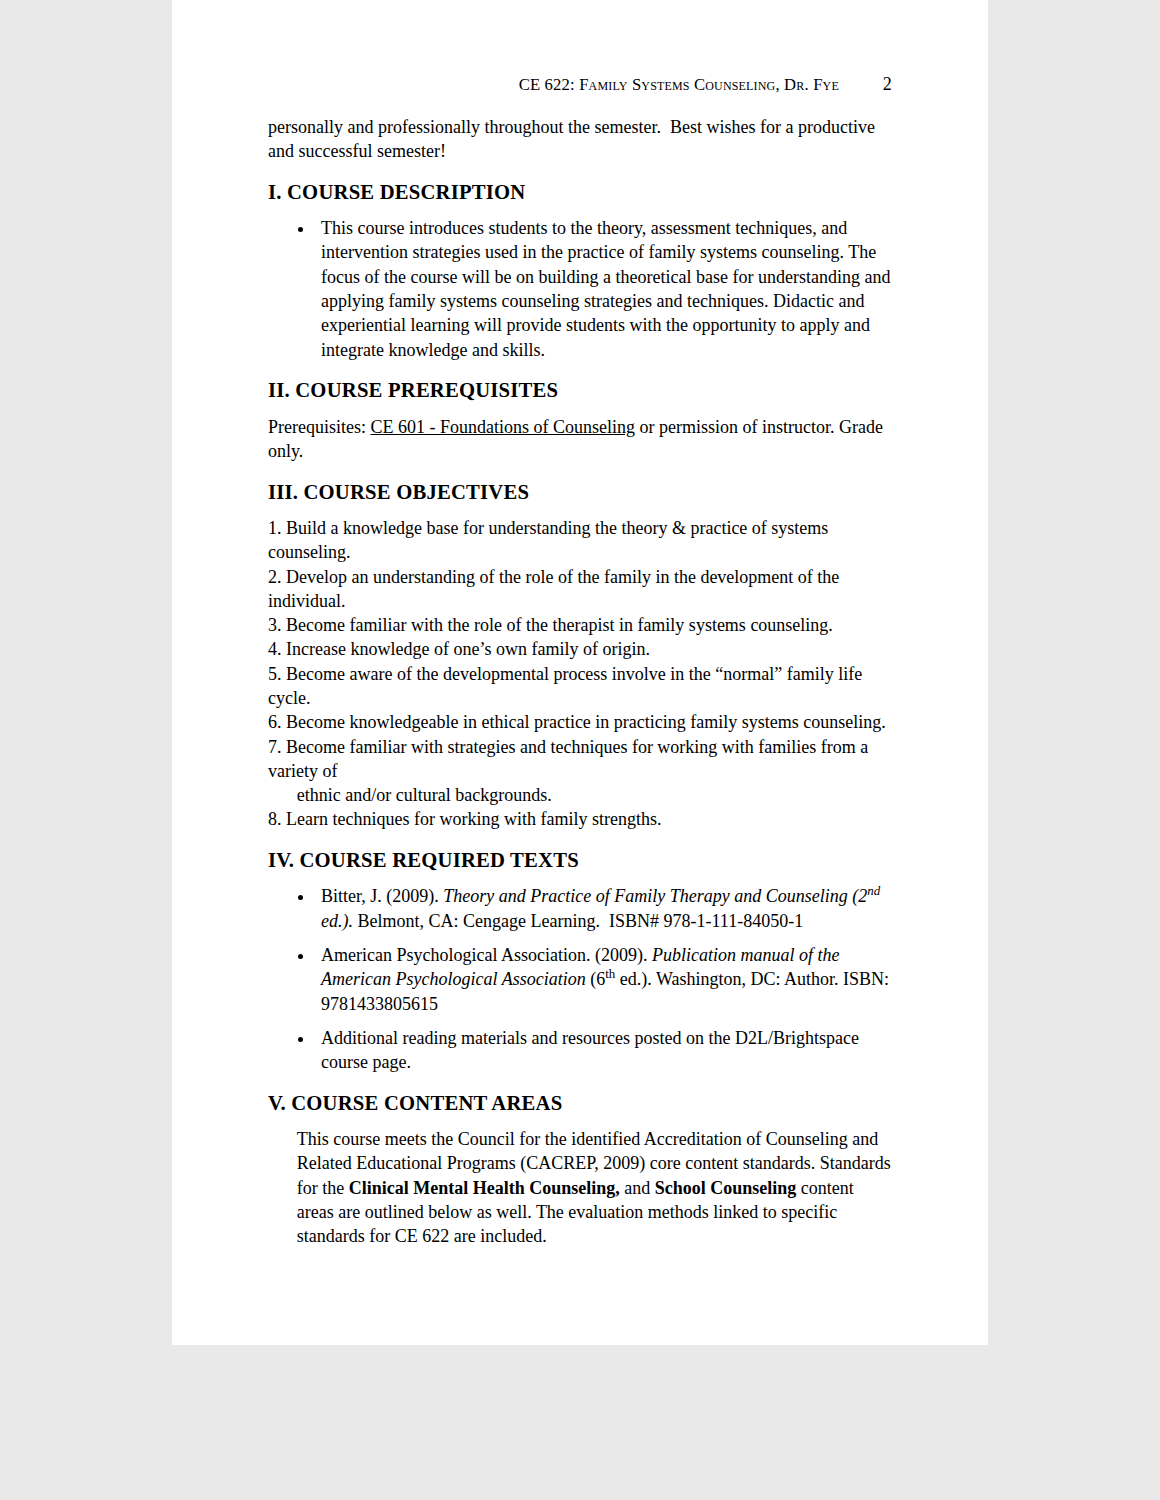CE 622: Family Systems Counseling, Dr. Fye 2
personally and professionally throughout the semester. Best wishes for a productive and successful semester!
I. COURSE DESCRIPTION
This course introduces students to the theory, assessment techniques, and intervention strategies used in the practice of family systems counseling. The focus of the course will be on building a theoretical base for understanding and applying family systems counseling strategies and techniques. Didactic and experiential learning will provide students with the opportunity to apply and integrate knowledge and skills.
II. COURSE PREREQUISITES
Prerequisites: CE 601 - Foundations of Counseling or permission of instructor. Grade only.
III. COURSE OBJECTIVES
1. Build a knowledge base for understanding the theory & practice of systems counseling.
2. Develop an understanding of the role of the family in the development of the individual.
3. Become familiar with the role of the therapist in family systems counseling.
4. Increase knowledge of one’s own family of origin.
5. Become aware of the developmental process involve in the “normal” family life cycle.
6. Become knowledgeable in ethical practice in practicing family systems counseling.
7. Become familiar with strategies and techniques for working with families from a variety of
ethnic and/or cultural backgrounds.
8. Learn techniques for working with family strengths.
IV. COURSE REQUIRED TEXTS
Bitter, J. (2009). Theory and Practice of Family Therapy and Counseling (2nd ed.). Belmont, CA: Cengage Learning. ISBN# 978-1-111-84050-1
American Psychological Association. (2009). Publication manual of the American Psychological Association (6th ed.). Washington, DC: Author. ISBN: 9781433805615
Additional reading materials and resources posted on the D2L/Brightspace course page.
V. COURSE CONTENT AREAS
This course meets the Council for the identified Accreditation of Counseling and Related Educational Programs (CACREP, 2009) core content standards. Standards for the Clinical Mental Health Counseling, and School Counseling content areas are outlined below as well. The evaluation methods linked to specific standards for CE 622 are included.